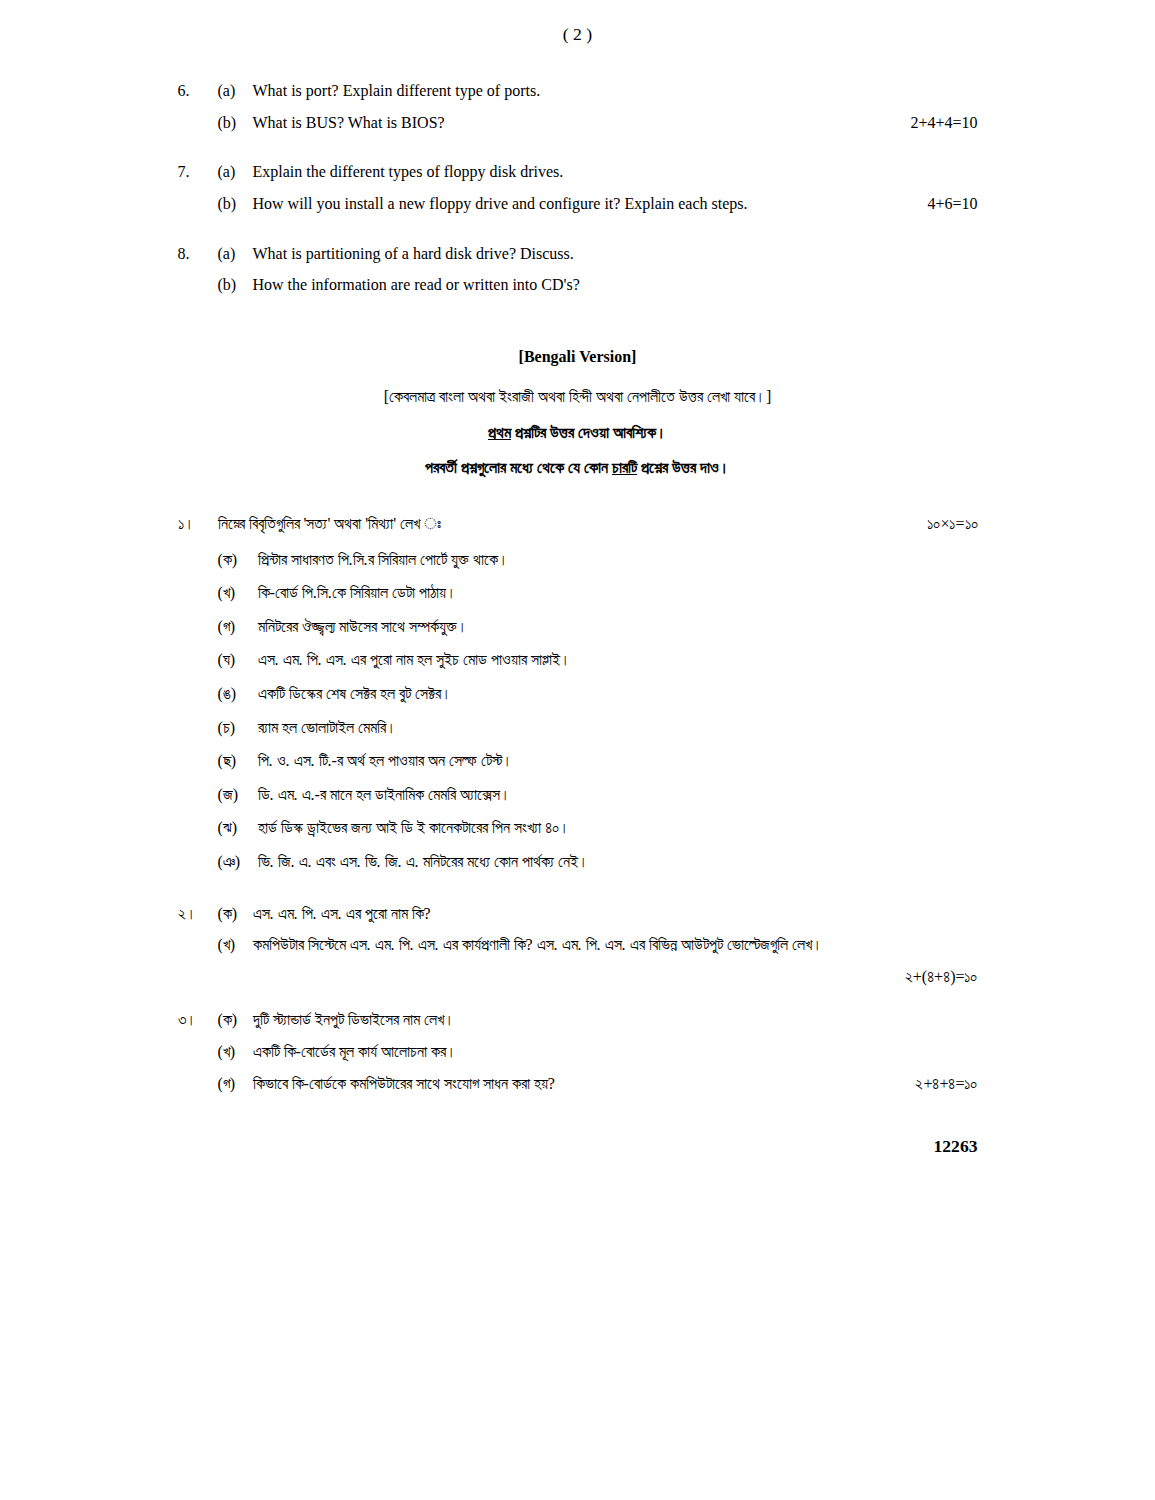( 2 )
6.
(a)
What is port? Explain different type of ports.
(b)
What is BUS? What is BIOS? 2+4+4=10
7.
(a)
Explain the different types of floppy disk drives.
(b)
How will you install a new floppy drive and configure it? Explain each steps. 4+6=10
8.
(a)
What is partitioning of a hard disk drive? Discuss.
(b)
How the information are read or written into CD's?
[Bengali Version]
[কেবলমাত্র বাংলা অথবা ইংরাজী অথবা হিন্দী অথবা নেপালীতে উত্তর লেখা যাবে।]
প্রথম প্রশ্নটির উত্তর দেওয়া আবশ্যিক।
পরবর্তী প্রশ্নগুলোর মধ্যে থেকে যে কোন চারটি প্রশ্নের উত্তর দাও।
১।
নিম্নের বিবৃতিগুলির 'সত্য' অথবা 'মিথ্যা' লেখ ঃ ১০×১=১০
(ক) প্রিন্টার সাধারণত পি.সি.র সিরিয়াল পোর্টে যুক্ত থাকে।
(খ) কি-বোর্ড পি.সি.কে সিরিয়াল ডেটা পাঠায়।
(গ) মনিটরের ঔজ্জ্বল্য মাউসের সাথে সম্পর্কযুক্ত।
(ঘ) এস. এম. পি. এস. এর পুরো নাম হল সুইচ মোড পাওয়ার সাপ্লাই।
(ঙ) একটি ডিস্কের শেষ সেক্টর হল বুট সেক্টর।
(চ) র‍্যাম হল ভোলাটাইল মেমরি।
(ছ) পি. ও. এস. টি.-র অর্থ হল পাওয়ার অন সেল্ফ টেস্ট।
(জ) ডি. এম. এ.-র মানে হল ডাইনামিক মেমরি অ্যাক্সেস।
(ঝ) হার্ড ডিস্ক ড্রাইভের জন্য আই ডি ই কানেকটারের পিন সংখ্যা ৪০।
(ঞ) ভি. জি. এ. এবং এস. ভি. জি. এ. মনিটরের মধ্যে কোন পার্থক্য নেই।
২।
(ক)
এস. এম. পি. এস. এর পুরো নাম কি?
(খ)
কমপিউটার সিস্টেমে এস. এম. পি. এস. এর কার্যপ্রণালী কি? এস. এম. পি. এস. এর বিভিন্ন আউটপুট ভোল্টেজগুলি লেখ।
২+(৪+৪)=১০
৩।
(ক)
দুটি স্ট্যান্ডার্ড ইনপুট ডিভাইসের নাম লেখ।
(খ)
একটি কি-বোর্ডের মূল কার্য আলোচনা কর।
(গ)
কিভাবে কি-বোর্ডকে কমপিউটারের সাথে সংযোগ সাধন করা হয়? ২+৪+৪=১০
12263